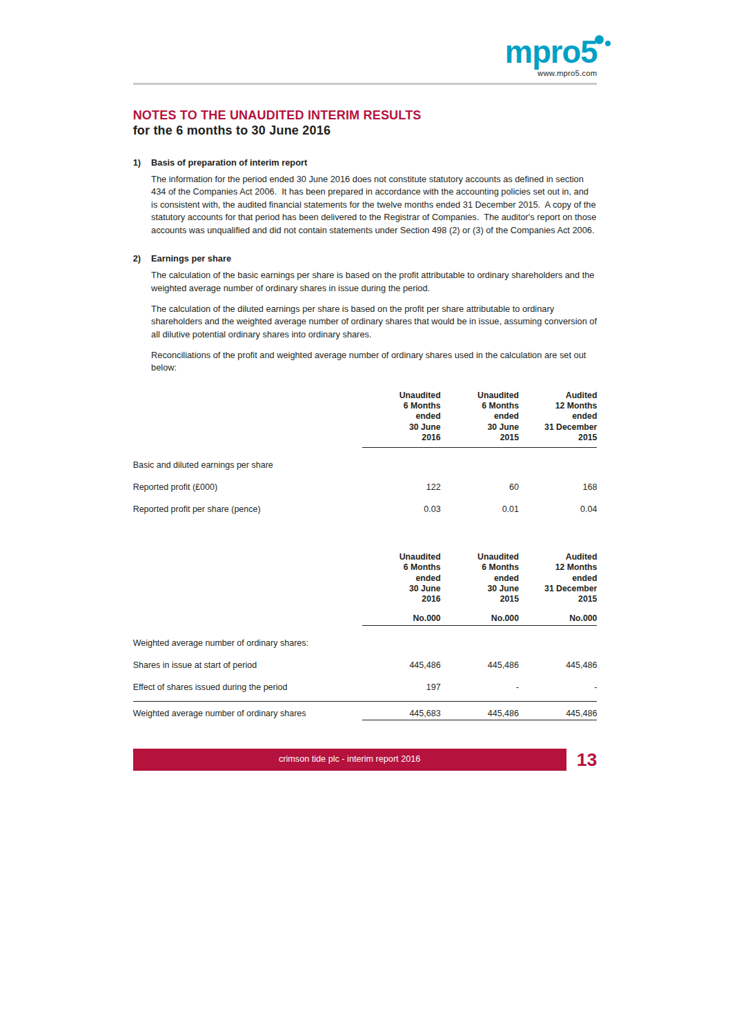mpro5
www.mpro5.com
NOTES TO THE UNAUDITED INTERIM RESULTS for the 6 months to 30 June 2016
1)
Basis of preparation of interim report
The information for the period ended 30 June 2016 does not constitute statutory accounts as defined in section 434 of the Companies Act 2006. It has been prepared in accordance with the accounting policies set out in, and is consistent with, the audited financial statements for the twelve months ended 31 December 2015. A copy of the statutory accounts for that period has been delivered to the Registrar of Companies. The auditor's report on those accounts was unqualified and did not contain statements under Section 498 (2) or (3) of the Companies Act 2006.
2)
Earnings per share
The calculation of the basic earnings per share is based on the profit attributable to ordinary shareholders and the weighted average number of ordinary shares in issue during the period.
The calculation of the diluted earnings per share is based on the profit per share attributable to ordinary shareholders and the weighted average number of ordinary shares that would be in issue, assuming conversion of all dilutive potential ordinary shares into ordinary shares.
Reconciliations of the profit and weighted average number of ordinary shares used in the calculation are set out below:
| | Unaudited 6 Months ended 30 June 2016 | Unaudited 6 Months ended 30 June 2015 | Audited 12 Months ended 31 December 2015 |
| --- | --- | --- | --- |
| Basic and diluted earnings per share | | | |
| Reported profit (£000) | 122 | 60 | 168 |
| Reported profit per share (pence) | 0.03 | 0.01 | 0.04 |
| | Unaudited 6 Months ended 30 June 2016 | Unaudited 6 Months ended 30 June 2015 | Audited 12 Months ended 31 December 2015 |
| --- | --- | --- | --- |
| | No.000 | No.000 | No.000 |
| Weighted average number of ordinary shares: | | | |
| Shares in issue at start of period | 445,486 | 445,486 | 445,486 |
| Effect of shares issued during the period | 197 | - | - |
| Weighted average number of ordinary shares | 445,683 | 445,486 | 445,486 |
crimson tide plc - interim report 2016
13